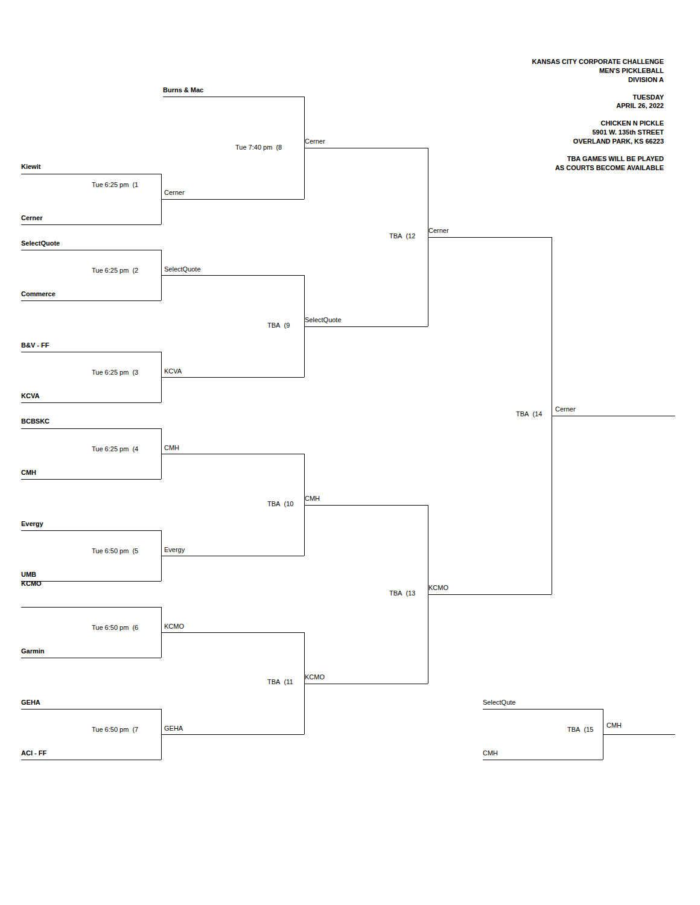KANSAS CITY CORPORATE CHALLENGE
MEN'S PICKLEBALL
DIVISION A
TUESDAY
APRIL 26, 2022
CHICKEN N PICKLE
5901 W. 135th STREET
OVERLAND PARK, KS 66223
TBA GAMES WILL BE PLAYED
AS COURTS BECOME AVAILABLE
Kiewit
Cerner
SelectQuote
Commerce
B&V - FF
KCVA
BCBSKC
CMH
Evergy
UMB
KCMO
Garmin
GEHA
ACI - FF
Burns & Mac
Tue 6:25 pm (1
Tue 6:25 pm (2
Tue 6:25 pm (3
Tue 6:25 pm (4
Tue 6:50 pm (5
Tue 6:50 pm (6
Tue 6:50 pm (7
Cerner
SelectQuote
KCVA
CMH
Evergy
KCMO
GEHA
Tue 7:40 pm (8
TBA (9
TBA (10
TBA (11
Cerner
SelectQuote
CMH
KCMO
TBA (12
TBA (13
Cerner
KCMO
TBA (14
Cerner
SelectQute
CMH
TBA (15
CMH